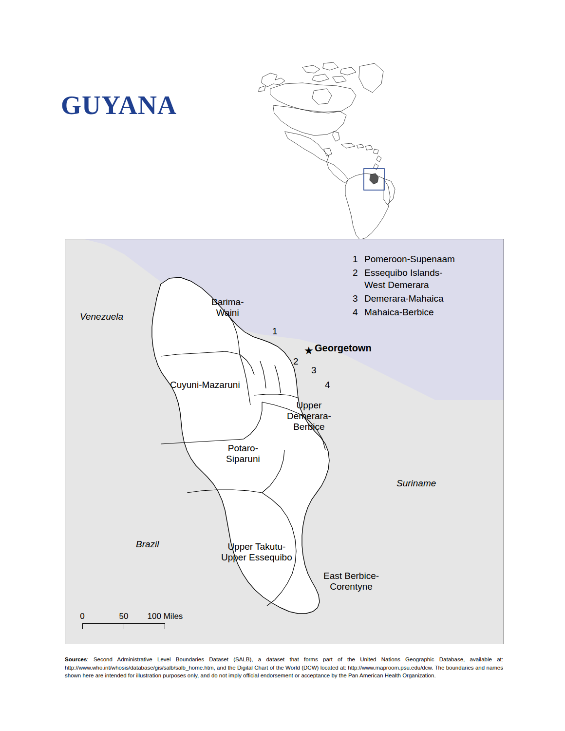GUYANA
| 1 | Pomeroon-Supenaam |
| 2 | Essequibo Islands- West Demerara |
| 3 | Demerara-Mahaica |
| 4 | Mahaica-Berbice |
Barima-
Waini
Venezuela
Cuyuni-Mazaruni
Upper
Demerara-
Berbice
Potaro-
Siparuni
Suriname
Brazil
Upper Takutu-
Upper Essequibo
East Berbice-
Corentyne
1
2
3
4
★
Georgetown
0 50 100 Miles
Sources: Second Administrative Level Boundaries Dataset (SALB), a dataset that forms part of the United Nations Geographic Database, available at: http://www.who.int/whosis/database/gis/salb/salb_home.htm, and the Digital Chart of the World (DCW) located at: http://www.maproom.psu.edu/dcw. The boundaries and names shown here are intended for illustration purposes only, and do not imply official endorsement or acceptance by the Pan American Health Organization.